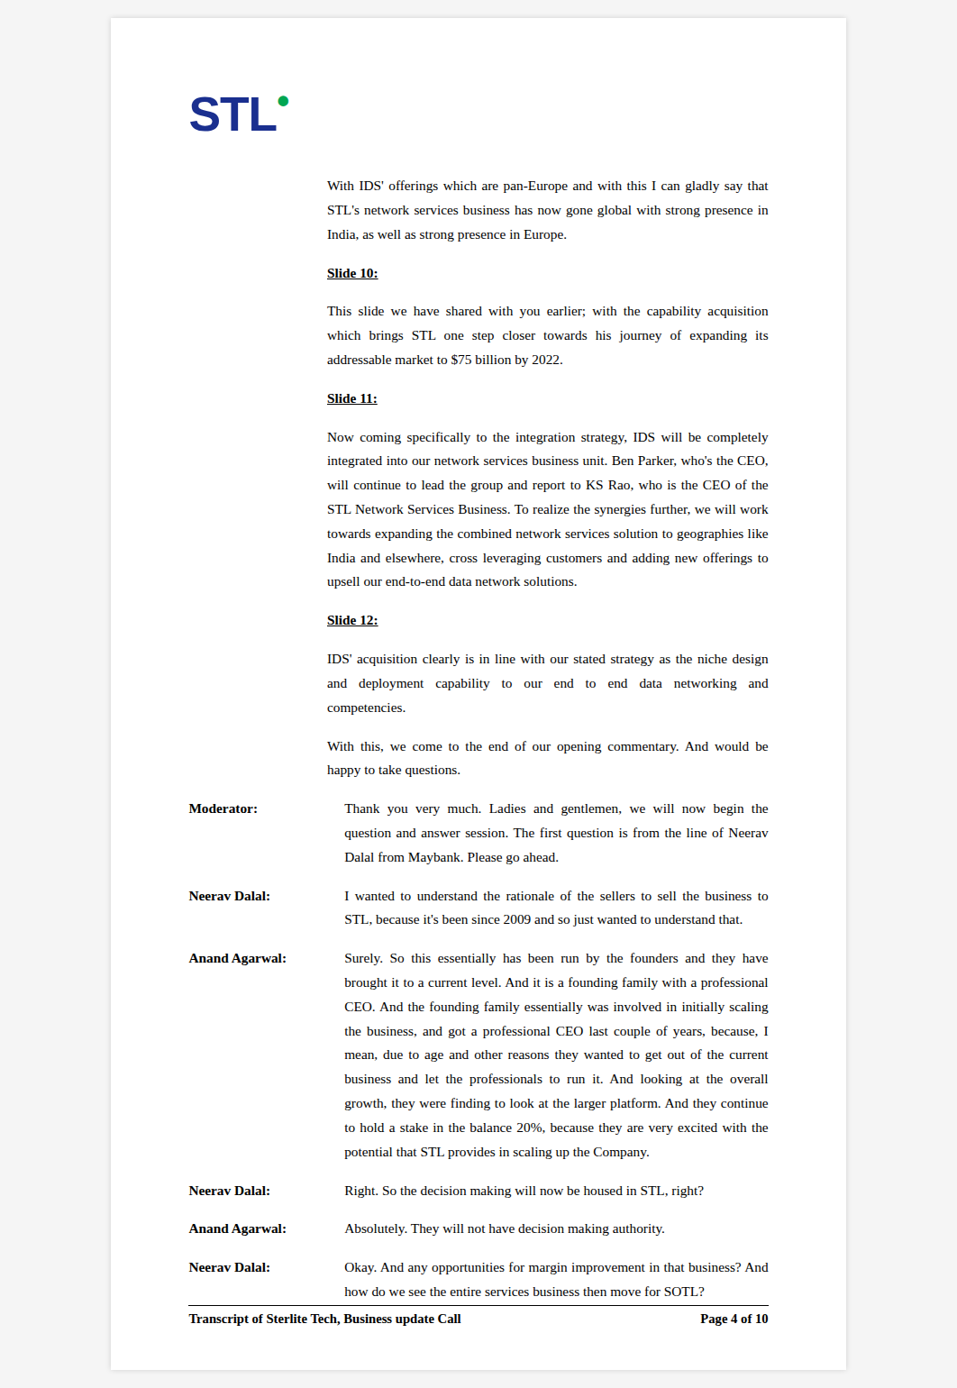STL•
With IDS' offerings which are pan-Europe and with this I can gladly say that STL's network services business has now gone global with strong presence in India, as well as strong presence in Europe.
Slide 10:
This slide we have shared with you earlier; with the capability acquisition which brings STL one step closer towards his journey of expanding its addressable market to $75 billion by 2022.
Slide 11:
Now coming specifically to the integration strategy, IDS will be completely integrated into our network services business unit. Ben Parker, who's the CEO, will continue to lead the group and report to KS Rao, who is the CEO of the STL Network Services Business. To realize the synergies further, we will work towards expanding the combined network services solution to geographies like India and elsewhere, cross leveraging customers and adding new offerings to upsell our end-to-end data network solutions.
Slide 12:
IDS' acquisition clearly is in line with our stated strategy as the niche design and deployment capability to our end to end data networking and competencies.
With this, we come to the end of our opening commentary. And would be happy to take questions.
| Moderator: | Thank you very much. Ladies and gentlemen, we will now begin the question and answer session. The first question is from the line of Neerav Dalal from Maybank. Please go ahead. |
| Neerav Dalal: | I wanted to understand the rationale of the sellers to sell the business to STL, because it's been since 2009 and so just wanted to understand that. |
| Anand Agarwal: | Surely. So this essentially has been run by the founders and they have brought it to a current level. And it is a founding family with a professional CEO. And the founding family essentially was involved in initially scaling the business, and got a professional CEO last couple of years, because, I mean, due to age and other reasons they wanted to get out of the current business and let the professionals to run it. And looking at the overall growth, they were finding to look at the larger platform. And they continue to hold a stake in the balance 20%, because they are very excited with the potential that STL provides in scaling up the Company. |
| Neerav Dalal: | Right. So the decision making will now be housed in STL, right? |
| Anand Agarwal: | Absolutely. They will not have decision making authority. |
| Neerav Dalal: | Okay. And any opportunities for margin improvement in that business? And how do we see the entire services business then move for SOTL? |
Transcript of Sterlite Tech, Business update Call Page 4 of 10